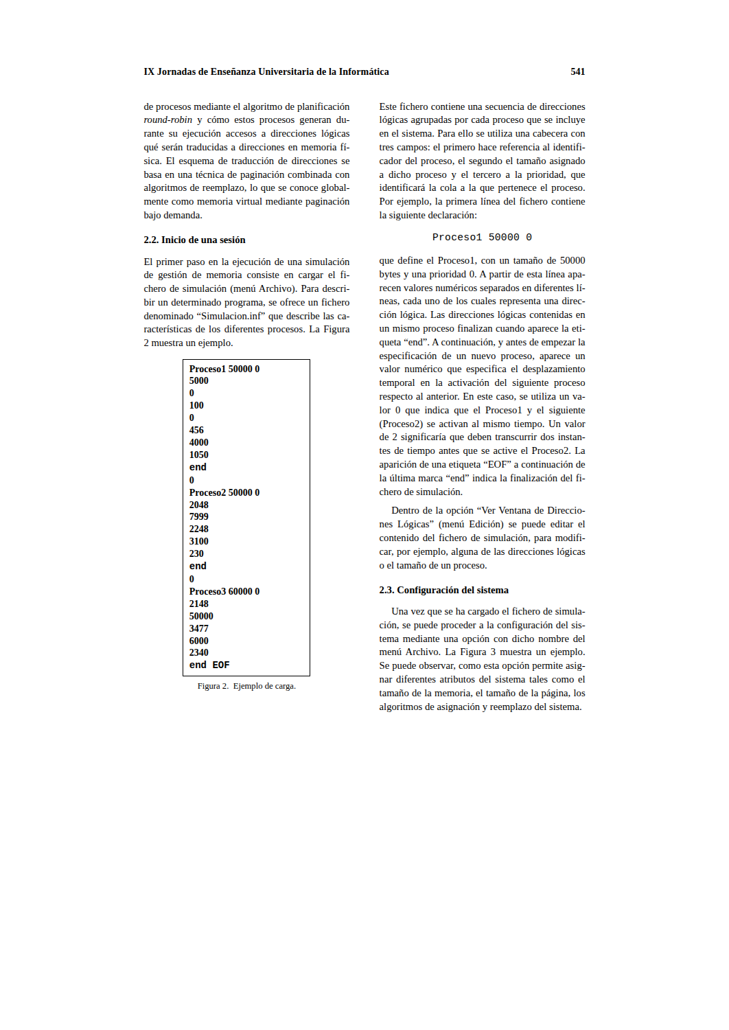IX Jornadas de Enseñanza Universitaria de la Informática 541
de procesos mediante el algoritmo de planificación round-robin y cómo estos procesos generan durante su ejecución accesos a direcciones lógicas qué serán traducidas a direcciones en memoria física. El esquema de traducción de direcciones se basa en una técnica de paginación combinada con algoritmos de reemplazo, lo que se conoce globalmente como memoria virtual mediante paginación bajo demanda.
2.2. Inicio de una sesión
El primer paso en la ejecución de una simulación de gestión de memoria consiste en cargar el fichero de simulación (menú Archivo). Para describir un determinado programa, se ofrece un fichero denominado “Simulacion.inf” que describe las características de los diferentes procesos. La Figura 2 muestra un ejemplo.
Proceso1 50000 0
5000
0
100
0
456
4000
1050
end
0
Proceso2 50000 0
2048
7999
2248
3100
230
end
0
Proceso3 60000 0
2148
50000
3477
6000
2340
end EOF
Figura 2. Ejemplo de carga.
Este fichero contiene una secuencia de direcciones lógicas agrupadas por cada proceso que se incluye en el sistema. Para ello se utiliza una cabecera con tres campos: el primero hace referencia al identificador del proceso, el segundo el tamaño asignado a dicho proceso y el tercero a la prioridad, que identificará la cola a la que pertenece el proceso. Por ejemplo, la primera línea del fichero contiene la siguiente declaración:
Proceso1 50000 0
que define el Proceso1, con un tamaño de 50000 bytes y una prioridad 0. A partir de esta línea aparecen valores numéricos separados en diferentes líneas, cada uno de los cuales representa una dirección lógica. Las direcciones lógicas contenidas en un mismo proceso finalizan cuando aparece la etiqueta “end”. A continuación, y antes de empezar la especificación de un nuevo proceso, aparece un valor numérico que especifica el desplazamiento temporal en la activación del siguiente proceso respecto al anterior. En este caso, se utiliza un valor 0 que indica que el Proceso1 y el siguiente (Proceso2) se activan al mismo tiempo. Un valor de 2 significaría que deben transcurrir dos instantes de tiempo antes que se active el Proceso2. La aparición de una etiqueta “EOF” a continuación de la última marca “end” indica la finalización del fichero de simulación.
Dentro de la opción “Ver Ventana de Direcciones Lógicas” (menú Edición) se puede editar el contenido del fichero de simulación, para modificar, por ejemplo, alguna de las direcciones lógicas o el tamaño de un proceso.
2.3. Configuración del sistema
Una vez que se ha cargado el fichero de simulación, se puede proceder a la configuración del sistema mediante una opción con dicho nombre del menú Archivo. La Figura 3 muestra un ejemplo. Se puede observar, como esta opción permite asignar diferentes atributos del sistema tales como el tamaño de la memoria, el tamaño de la página, los algoritmos de asignación y reemplazo del sistema.